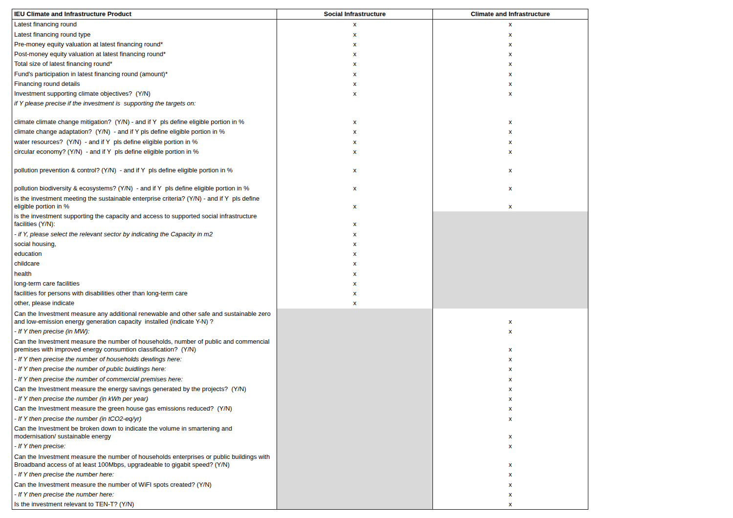| IEU Climate and Infrastructure Product | Social Infrastructure | Climate and Infrastructure |
| --- | --- | --- |
| Latest financing round | x | x |
| Latest financing round type | x | x |
| Pre-money equity valuation at latest financing round* | x | x |
| Post-money equity valuation at latest financing round* | x | x |
| Total size of latest financing round* | x | x |
| Fund's participation in latest financing round (amount)* | x | x |
| Financing round details | x | x |
| Investment supporting climate objectives? (Y/N) | x | x |
| if Y please precise if the investment is supporting the targets on: | | |
| climate climate change mitigation? (Y/N) - and if Y pls define eligible portion in % | x | x |
| climate change adaptation? (Y/N) - and if Y pls define eligible portion in % | x | x |
| water resources? (Y/N) - and if Y pls define eligible portion in % | x | x |
| circular economy? (Y/N) - and if Y pls define eligible portion in % | x | x |
| pollution prevention & control? (Y/N) - and if Y pls define eligible portion in % | x | x |
| pollution biodiversity & ecosystems? (Y/N) - and if Y pls define eligible portion in % | x | x |
| is the investment meeting the sustainable enterprise criteria? (Y/N) - and if Y pls define eligible portion in % | x | x |
| is the investment supporting the capacity and access to supported social infrastructure facilities (Y/N): | x | |
| - if Y, please select the relevant sector by indicating the Capacity in m2 | x | |
| social housing, | x | |
| education | x | |
| childcare | x | |
| health | x | |
| long-term care facilities | x | |
| facilities for persons with disabilities other than long-term care | x | |
| other, please indicate | x | |
| Can the Investment measure any additional renewable and other safe and sustainable zero and low-emission energy generation capacity installed (indicate Y-N) ? | | x |
| - If Y then precise (in MW): | | x |
| Can the Investment measure the number of households, number of public and commencial premises with improved energy consumtion classification? (Y/N) | | x |
| - If Y then precise the number of households dewlings here: | | x |
| - If Y then precise the number of public buidlings here: | | x |
| - If Y then precise the number of commercial premises here: | | x |
| Can the Investment measure the energy savings generated by the projects? (Y/N) | | x |
| - If Y then precise the number (in kWh per year) | | x |
| Can the Investment measure the green house gas emissions reduced? (Y/N) | | x |
| - If Y then precise the number (in tCO2-eq/yr) | | x |
| Can the Investment be broken down to indicate the volume in smartening and modernisation/ sustainable energy | | x |
| - If Y then precise: | | x |
| Can the Investment measure the number of households enterprises or public buildings with Broadband access of at least 100Mbps, upgradeable to gigabit speed? (Y/N) | | x |
| - If Y then precise the number here: | | x |
| Can the Investment measure the number of WiFI spots created? (Y/N) | | x |
| - If Y then precise the number here: | | x |
| Is the investment relevant to TEN-T? (Y/N) | | x |